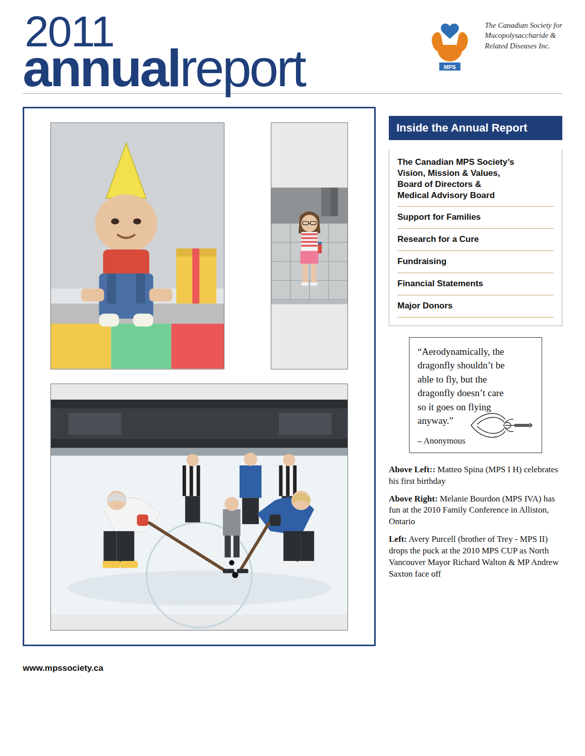2011
annual report
MPS
The Canadian Society for
Mucopolysaccharide &
Related Diseases Inc.
Inside the Annual Report
The Canadian MPS Society’s
Vision, Mission & Values,
Board of Directors &
Medical Advisory Board
Support for Families
Research for a Cure
Fundraising
Financial Statements
Major Donors
“Aerodynamically, the dragonfly shouldn’t be able to fly, but the dragonfly doesn’t care
so it goes on flying anyway.”
– Anonymous
Above Left:: Matteo Spina (MPS I H) celebrates his first birthday
Above Right: Melanie Bourdon (MPS IVA) has fun at the 2010 Family Conference in Alliston, Ontario
Left: Avery Purcell (brother of Trey - MPS II) drops the puck at the 2010 MPS CUP as North Vancouver Mayor Richard Walton & MP Andrew Saxton face off
www.mpssociety.ca